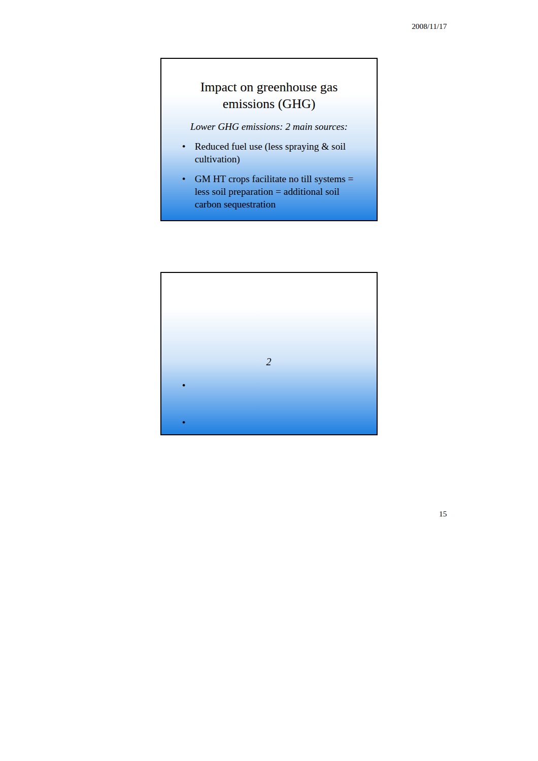2008/11/17
Impact on greenhouse gas
emissions (GHG)
Lower GHG emissions: 2 main sources:
Reduced fuel use (less spraying & soil cultivation)
GM HT crops facilitate no till systems = less soil preparation = additional soil carbon sequestration
　　　　　　　　　　
　　　　　　　　　
2　　　　　　
　　　　　　　　　　　　
　　　　　
　　　　　　　　　　　　
　　　　　　　　　　　　　
　　　　　　　　
15